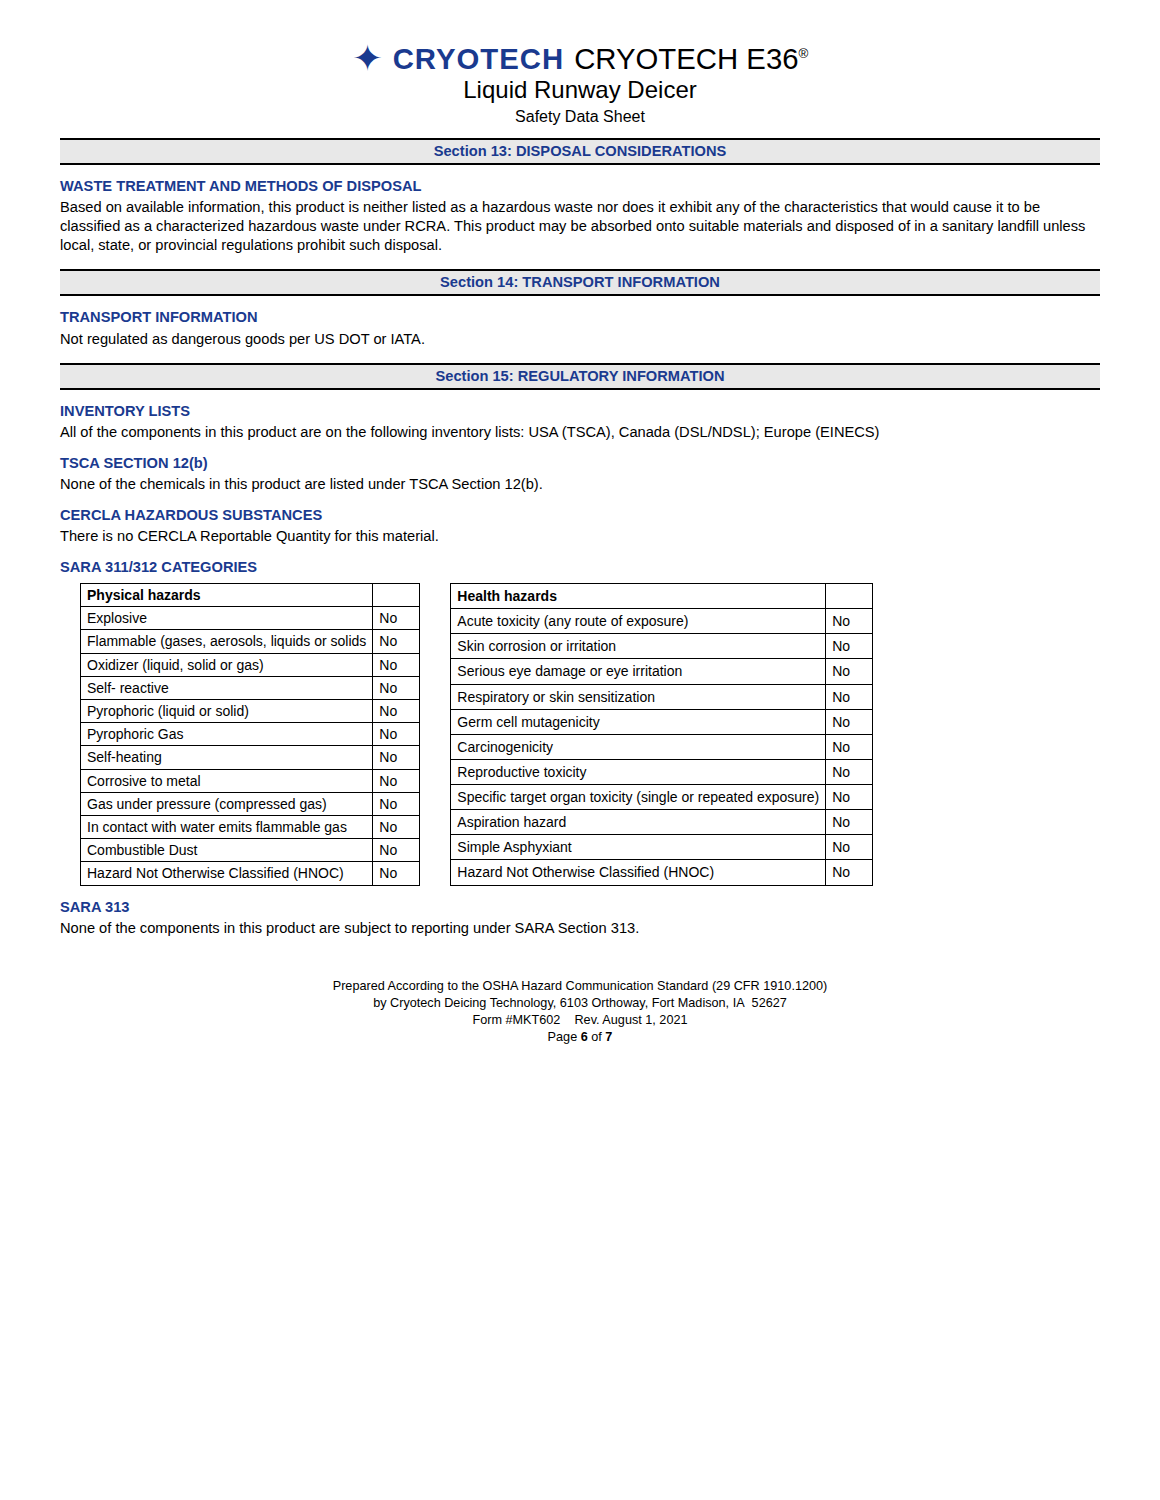✦ CRYOTECH CRYOTECH E36®
Liquid Runway Deicer
Safety Data Sheet
Section 13: DISPOSAL CONSIDERATIONS
WASTE TREATMENT AND METHODS OF DISPOSAL
Based on available information, this product is neither listed as a hazardous waste nor does it exhibit any of the characteristics that would cause it to be classified as a characterized hazardous waste under RCRA. This product may be absorbed onto suitable materials and disposed of in a sanitary landfill unless local, state, or provincial regulations prohibit such disposal.
Section 14: TRANSPORT INFORMATION
TRANSPORT INFORMATION
Not regulated as dangerous goods per US DOT or IATA.
Section 15: REGULATORY INFORMATION
INVENTORY LISTS
All of the components in this product are on the following inventory lists: USA (TSCA), Canada (DSL/NDSL); Europe (EINECS)
TSCA SECTION 12(b)
None of the chemicals in this product are listed under TSCA Section 12(b).
CERCLA HAZARDOUS SUBSTANCES
There is no CERCLA Reportable Quantity for this material.
SARA 311/312 CATEGORIES
| Physical hazards | |
| --- | --- |
| Explosive | No |
| Flammable (gases, aerosols, liquids or solids | No |
| Oxidizer (liquid, solid or gas) | No |
| Self- reactive | No |
| Pyrophoric (liquid or solid) | No |
| Pyrophoric Gas | No |
| Self-heating | No |
| Corrosive to metal | No |
| Gas under pressure (compressed gas) | No |
| In contact with water emits flammable gas | No |
| Combustible Dust | No |
| Hazard Not Otherwise Classified (HNOC) | No |
| Health hazards | |
| --- | --- |
| Acute toxicity (any route of exposure) | No |
| Skin corrosion or irritation | No |
| Serious eye damage or eye irritation | No |
| Respiratory or skin sensitization | No |
| Germ cell mutagenicity | No |
| Carcinogenicity | No |
| Reproductive toxicity | No |
| Specific target organ toxicity (single or repeated exposure) | No |
| Aspiration hazard | No |
| Simple Asphyxiant | No |
| Hazard Not Otherwise Classified (HNOC) | No |
SARA 313
None of the components in this product are subject to reporting under SARA Section 313.
Prepared According to the OSHA Hazard Communication Standard (29 CFR 1910.1200)
by Cryotech Deicing Technology, 6103 Orthoway, Fort Madison, IA 52627
Form #MKT602 Rev. August 1, 2021
Page 6 of 7